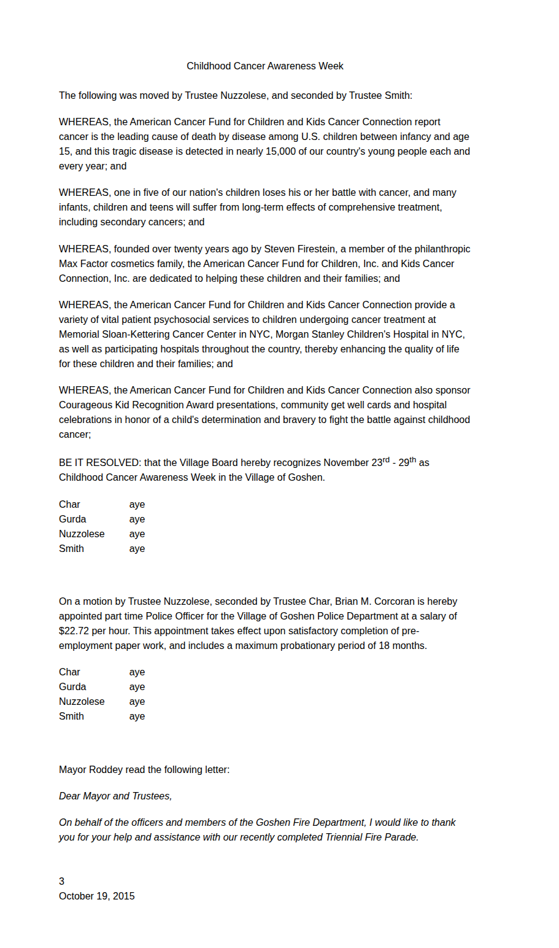Childhood Cancer Awareness Week
The following was moved by Trustee Nuzzolese, and seconded by Trustee Smith:
WHEREAS, the American Cancer Fund for Children and Kids Cancer Connection report cancer is the leading cause of death by disease among U.S. children between infancy and age 15, and this tragic disease is detected in nearly 15,000 of our country's young people each and every year; and
WHEREAS, one in five of our nation's children loses his or her battle with cancer, and many infants, children and teens will suffer from long-term effects of comprehensive treatment, including secondary cancers; and
WHEREAS, founded over twenty years ago by Steven Firestein, a member of the philanthropic Max Factor cosmetics family, the American Cancer Fund for Children, Inc. and Kids Cancer Connection, Inc. are dedicated to helping these children and their families; and
WHEREAS, the American Cancer Fund for Children and Kids Cancer Connection provide a variety of vital patient psychosocial services to children undergoing cancer treatment at Memorial Sloan-Kettering Cancer Center in NYC, Morgan Stanley Children's Hospital in NYC, as well as participating hospitals throughout the country, thereby enhancing the quality of life for these children and their families; and
WHEREAS, the American Cancer Fund for Children and Kids Cancer Connection also sponsor Courageous Kid Recognition Award presentations, community get well cards and hospital celebrations in honor of a child's determination and bravery to fight the battle against childhood cancer;
BE IT RESOLVED: that the Village Board hereby recognizes November 23rd - 29th as Childhood Cancer Awareness Week in the Village of Goshen.
| Char | aye |
| Gurda | aye |
| Nuzzolese | aye |
| Smith | aye |
On a motion by Trustee Nuzzolese, seconded by Trustee Char, Brian M. Corcoran is hereby appointed part time Police Officer for the Village of Goshen Police Department at a salary of $22.72 per hour. This appointment takes effect upon satisfactory completion of pre-employment paper work, and includes a maximum probationary period of 18 months.
| Char | aye |
| Gurda | aye |
| Nuzzolese | aye |
| Smith | aye |
Mayor Roddey read the following letter:
Dear Mayor and Trustees,
On behalf of the officers and members of the Goshen Fire Department, I would like to thank you for your help and assistance with our recently completed Triennial Fire Parade.
3
October 19, 2015